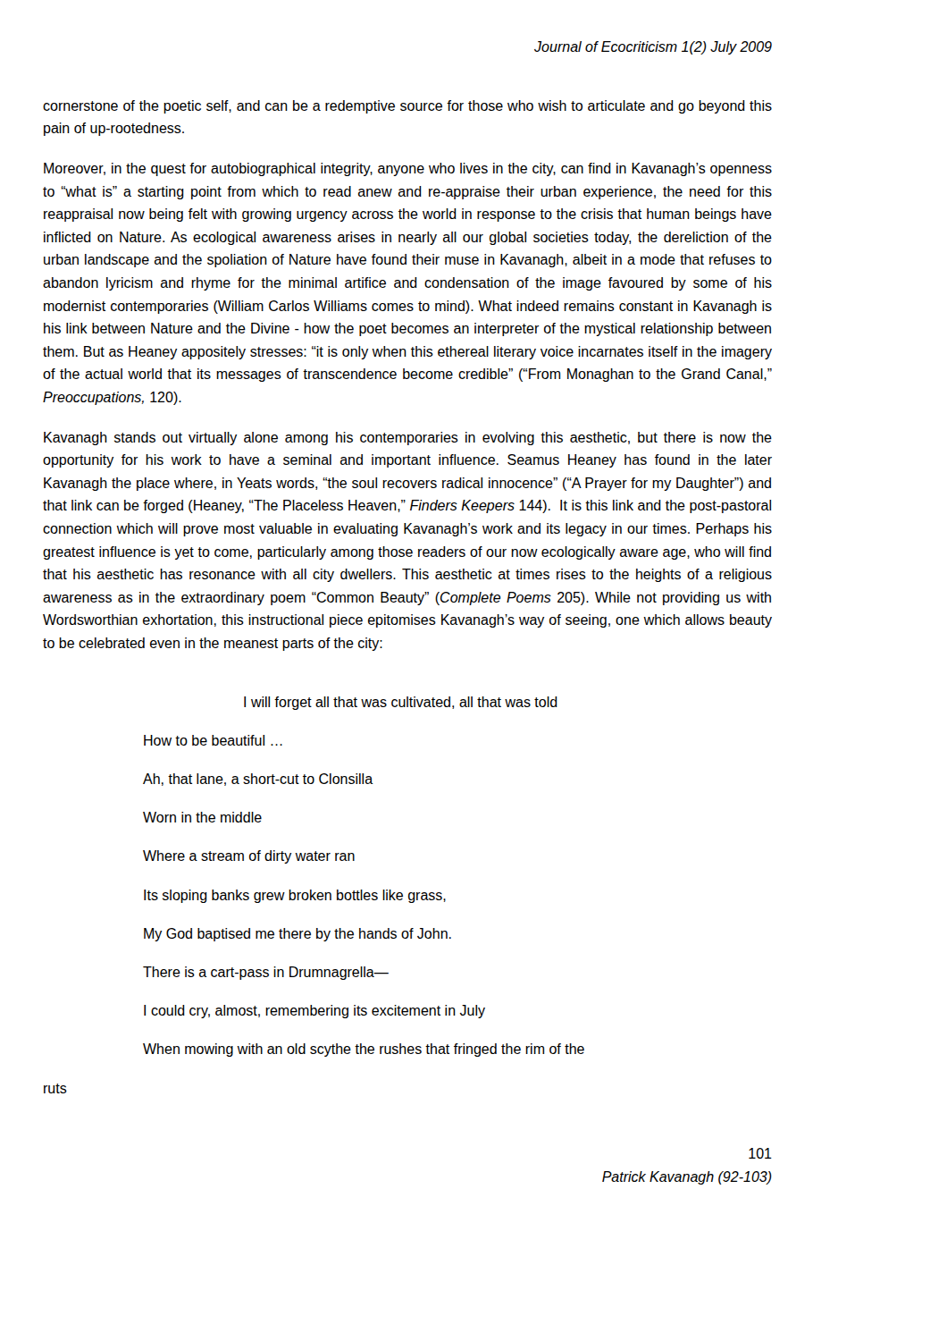Journal of Ecocriticism 1(2) July 2009
cornerstone of the poetic self, and can be a redemptive source for those who wish to articulate and go beyond this pain of up-rootedness.
Moreover, in the quest for autobiographical integrity, anyone who lives in the city, can find in Kavanagh’s openness to “what is” a starting point from which to read anew and re-appraise their urban experience, the need for this reappraisal now being felt with growing urgency across the world in response to the crisis that human beings have inflicted on Nature. As ecological awareness arises in nearly all our global societies today, the dereliction of the urban landscape and the spoliation of Nature have found their muse in Kavanagh, albeit in a mode that refuses to abandon lyricism and rhyme for the minimal artifice and condensation of the image favoured by some of his modernist contemporaries (William Carlos Williams comes to mind). What indeed remains constant in Kavanagh is his link between Nature and the Divine - how the poet becomes an interpreter of the mystical relationship between them. But as Heaney appositely stresses: “it is only when this ethereal literary voice incarnates itself in the imagery of the actual world that its messages of transcendence become credible” (“From Monaghan to the Grand Canal,” Preoccupations, 120).
Kavanagh stands out virtually alone among his contemporaries in evolving this aesthetic, but there is now the opportunity for his work to have a seminal and important influence. Seamus Heaney has found in the later Kavanagh the place where, in Yeats words, “the soul recovers radical innocence” (“A Prayer for my Daughter”) and that link can be forged (Heaney, “The Placeless Heaven,” Finders Keepers 144). It is this link and the post-pastoral connection which will prove most valuable in evaluating Kavanagh’s work and its legacy in our times. Perhaps his greatest influence is yet to come, particularly among those readers of our now ecologically aware age, who will find that his aesthetic has resonance with all city dwellers. This aesthetic at times rises to the heights of a religious awareness as in the extraordinary poem “Common Beauty” (Complete Poems 205). While not providing us with Wordsworthian exhortation, this instructional piece epitomises Kavanagh’s way of seeing, one which allows beauty to be celebrated even in the meanest parts of the city:
I will forget all that was cultivated, all that was told
How to be beautiful …
Ah, that lane, a short-cut to Clonsilla
Worn in the middle
Where a stream of dirty water ran
Its sloping banks grew broken bottles like grass,
My God baptised me there by the hands of John.
There is a cart-pass in Drumnagrella—
I could cry, almost, remembering its excitement in July
When mowing with an old scythe the rushes that fringed the rim of the
ruts
101
Patrick Kavanagh (92-103)